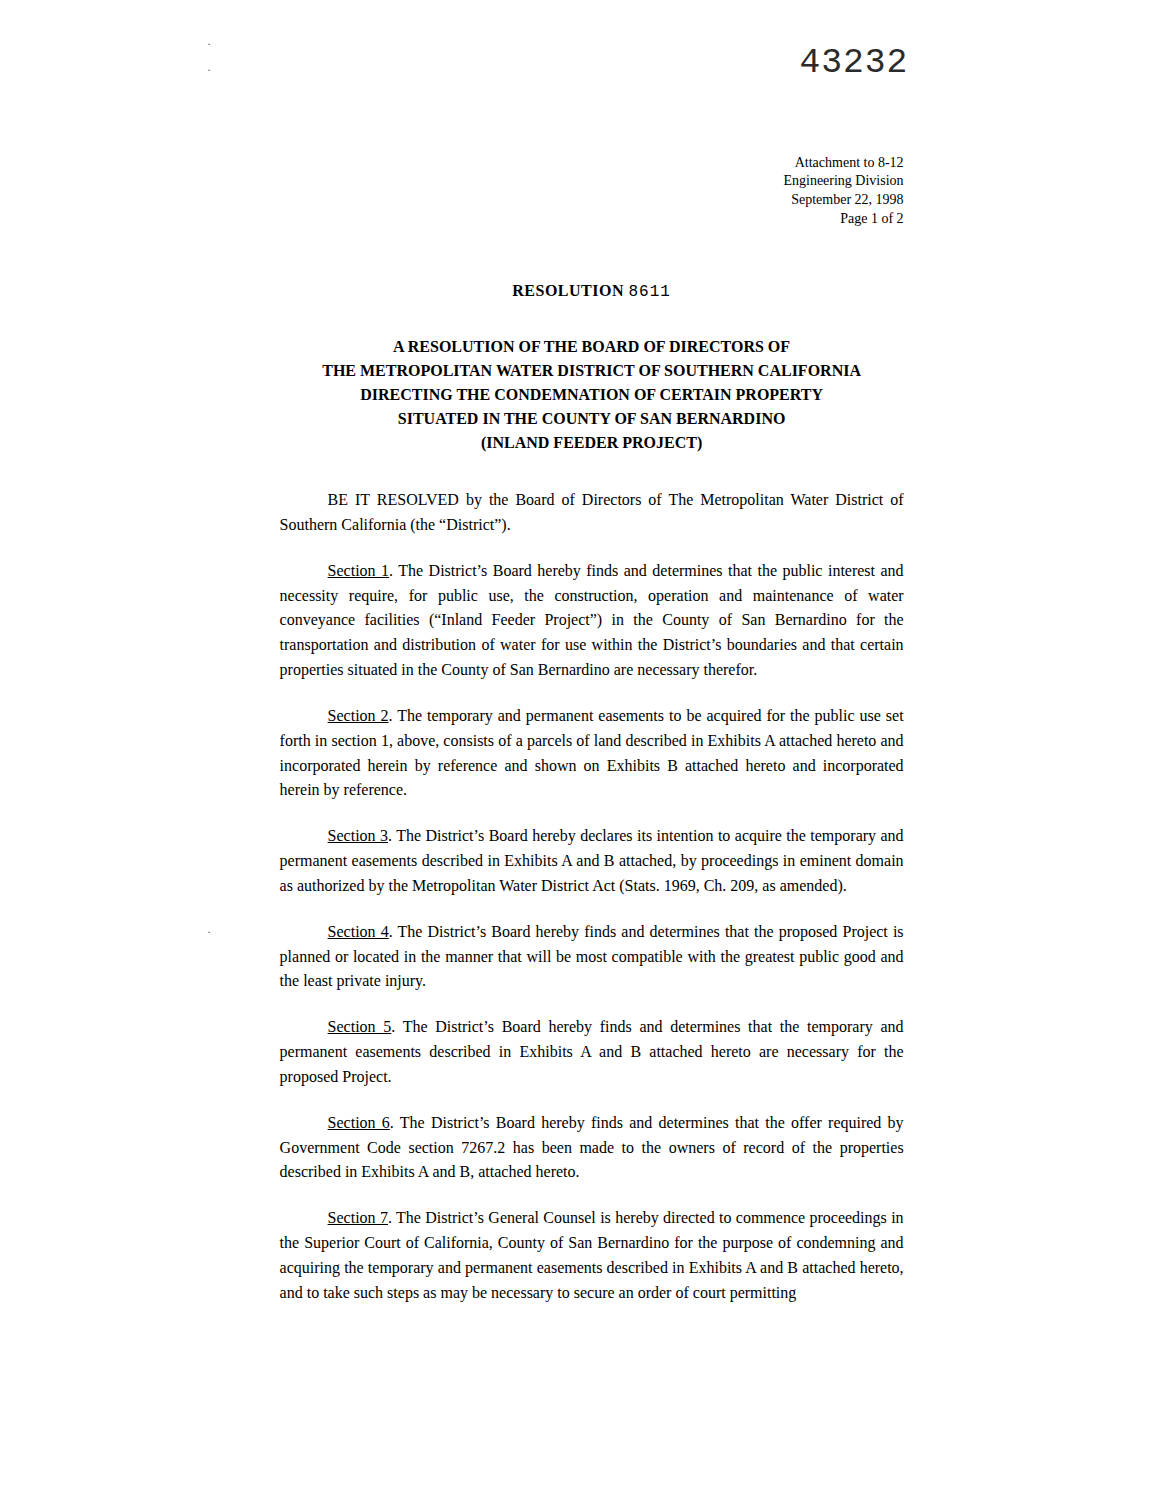.
.
.
43232
Attachment to 8-12
Engineering Division
September 22, 1998
Page 1 of 2
RESOLUTION 8611
A Resolution of the Board of Directors of
The Metropolitan Water District of Southern California
Directing the Condemnation of Certain Property
Situated in the County of San Bernardino
(Inland Feeder Project)
BE IT RESOLVED by the Board of Directors of The Metropolitan Water District of Southern California (the “District”).
Section 1. The District’s Board hereby finds and determines that the public interest and necessity require, for public use, the construction, operation and maintenance of water conveyance facilities (“Inland Feeder Project”) in the County of San Bernardino for the transportation and distribution of water for use within the District’s boundaries and that certain properties situated in the County of San Bernardino are necessary therefor.
Section 2. The temporary and permanent easements to be acquired for the public use set forth in section 1, above, consists of a parcels of land described in Exhibits A attached hereto and incorporated herein by reference and shown on Exhibits B attached hereto and incorporated herein by reference.
Section 3. The District’s Board hereby declares its intention to acquire the temporary and permanent easements described in Exhibits A and B attached, by proceedings in eminent domain as authorized by the Metropolitan Water District Act (Stats. 1969, Ch. 209, as amended).
Section 4. The District’s Board hereby finds and determines that the proposed Project is planned or located in the manner that will be most compatible with the greatest public good and the least private injury.
Section 5. The District’s Board hereby finds and determines that the temporary and permanent easements described in Exhibits A and B attached hereto are necessary for the proposed Project.
Section 6. The District’s Board hereby finds and determines that the offer required by Government Code section 7267.2 has been made to the owners of record of the properties described in Exhibits A and B, attached hereto.
Section 7. The District’s General Counsel is hereby directed to commence proceedings in the Superior Court of California, County of San Bernardino for the purpose of condemning and acquiring the temporary and permanent easements described in Exhibits A and B attached hereto, and to take such steps as may be necessary to secure an order of court permitting